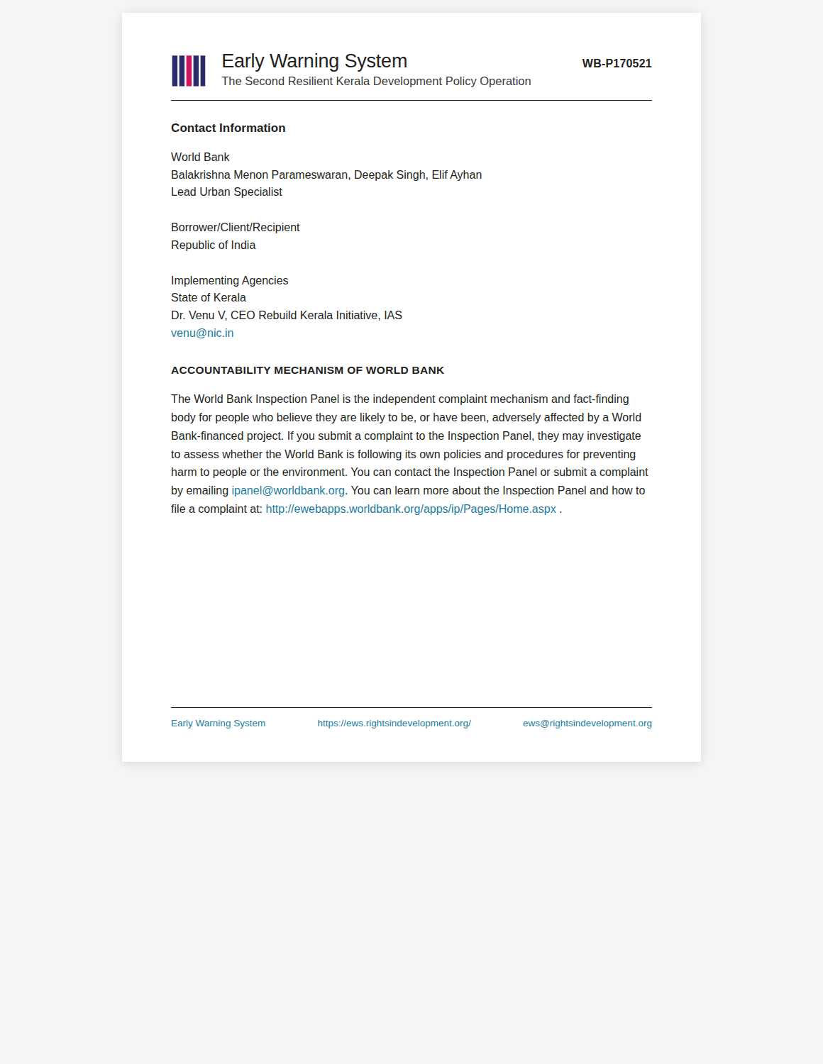Early Warning System
The Second Resilient Kerala Development Policy Operation
WB-P170521
Contact Information
World Bank
Balakrishna Menon Parameswaran, Deepak Singh, Elif Ayhan
Lead Urban Specialist
Borrower/Client/Recipient
Republic of India
Implementing Agencies
State of Kerala
Dr. Venu V, CEO Rebuild Kerala Initiative, IAS
venu@nic.in
ACCOUNTABILITY MECHANISM OF WORLD BANK
The World Bank Inspection Panel is the independent complaint mechanism and fact-finding body for people who believe they are likely to be, or have been, adversely affected by a World Bank-financed project. If you submit a complaint to the Inspection Panel, they may investigate to assess whether the World Bank is following its own policies and procedures for preventing harm to people or the environment. You can contact the Inspection Panel or submit a complaint by emailing ipanel@worldbank.org. You can learn more about the Inspection Panel and how to file a complaint at: http://ewebapps.worldbank.org/apps/ip/Pages/Home.aspx .
Early Warning System
https://ews.rightsindevelopment.org/
ews@rightsindevelopment.org